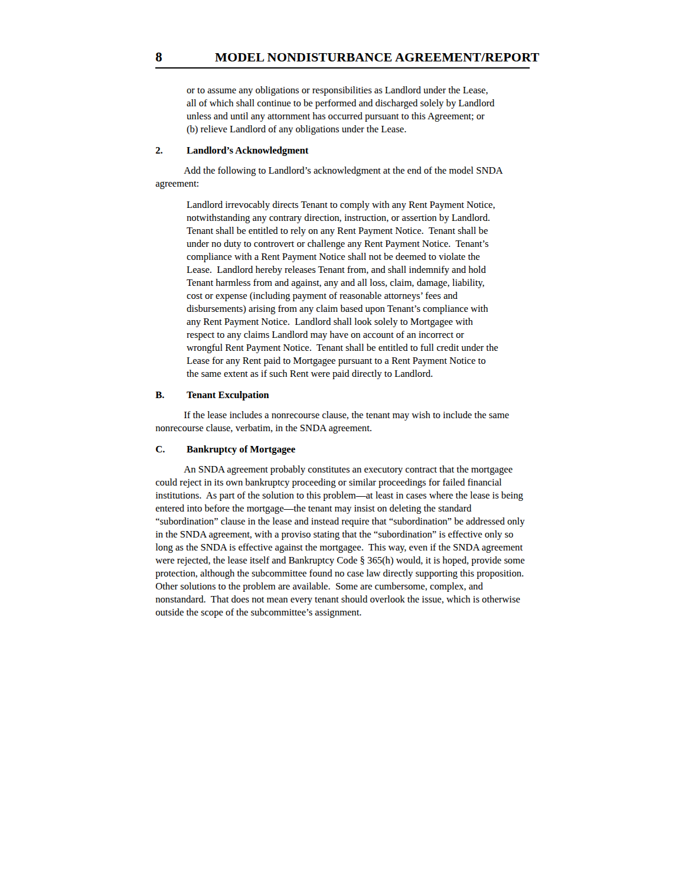8
MODEL NONDISTURBANCE AGREEMENT/REPORT
or to assume any obligations or responsibilities as Landlord under the Lease, all of which shall continue to be performed and discharged solely by Landlord unless and until any attornment has occurred pursuant to this Agreement; or (b) relieve Landlord of any obligations under the Lease.
2.
Landlord’s Acknowledgment
Add the following to Landlord’s acknowledgment at the end of the model SNDA agreement:
Landlord irrevocably directs Tenant to comply with any Rent Payment Notice, notwithstanding any contrary direction, instruction, or assertion by Landlord. Tenant shall be entitled to rely on any Rent Payment Notice. Tenant shall be under no duty to controvert or challenge any Rent Payment Notice. Tenant’s compliance with a Rent Payment Notice shall not be deemed to violate the Lease. Landlord hereby releases Tenant from, and shall indemnify and hold Tenant harmless from and against, any and all loss, claim, damage, liability, cost or expense (including payment of reasonable attorneys’ fees and disbursements) arising from any claim based upon Tenant’s compliance with any Rent Payment Notice. Landlord shall look solely to Mortgagee with respect to any claims Landlord may have on account of an incorrect or wrongful Rent Payment Notice. Tenant shall be entitled to full credit under the Lease for any Rent paid to Mortgagee pursuant to a Rent Payment Notice to the same extent as if such Rent were paid directly to Landlord.
B.
Tenant Exculpation
If the lease includes a nonrecourse clause, the tenant may wish to include the same nonrecourse clause, verbatim, in the SNDA agreement.
C.
Bankruptcy of Mortgagee
An SNDA agreement probably constitutes an executory contract that the mortgagee could reject in its own bankruptcy proceeding or similar proceedings for failed financial institutions. As part of the solution to this problem—at least in cases where the lease is being entered into before the mortgage—the tenant may insist on deleting the standard “subordination” clause in the lease and instead require that “subordination” be addressed only in the SNDA agreement, with a proviso stating that the “subordination” is effective only so long as the SNDA is effective against the mortgagee. This way, even if the SNDA agreement were rejected, the lease itself and Bankruptcy Code § 365(h) would, it is hoped, provide some protection, although the subcommittee found no case law directly supporting this proposition. Other solutions to the problem are available. Some are cumbersome, complex, and nonstandard. That does not mean every tenant should overlook the issue, which is otherwise outside the scope of the subcommittee’s assignment.